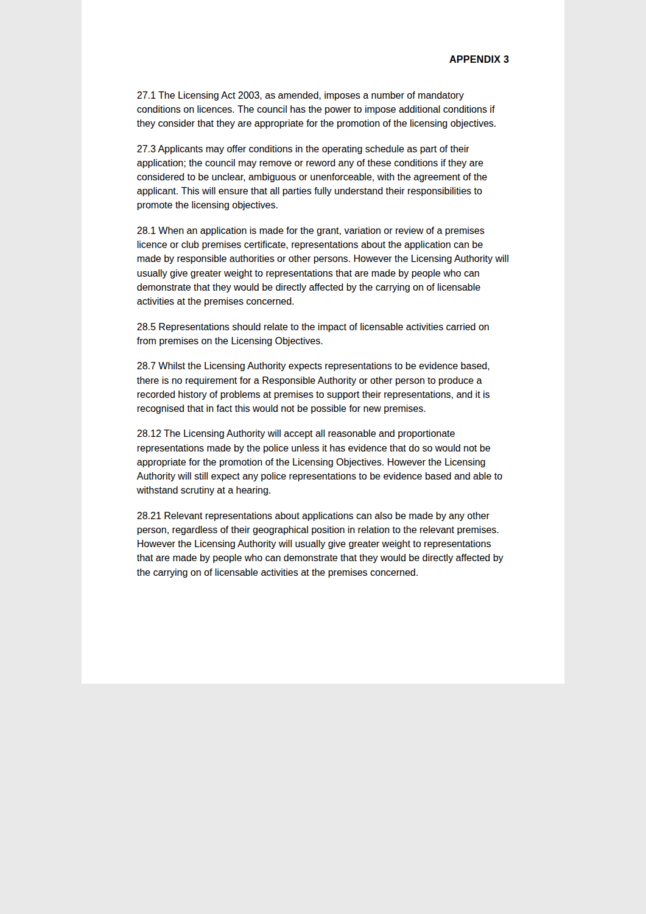APPENDIX 3
27.1 The Licensing Act 2003, as amended, imposes a number of mandatory conditions on licences. The council has the power to impose additional conditions if they consider that they are appropriate for the promotion of the licensing objectives.
27.3 Applicants may offer conditions in the operating schedule as part of their application; the council may remove or reword any of these conditions if they are considered to be unclear, ambiguous or unenforceable, with the agreement of the applicant. This will ensure that all parties fully understand their responsibilities to promote the licensing objectives.
28.1 When an application is made for the grant, variation or review of a premises licence or club premises certificate, representations about the application can be made by responsible authorities or other persons. However the Licensing Authority will usually give greater weight to representations that are made by people who can demonstrate that they would be directly affected by the carrying on of licensable activities at the premises concerned.
28.5 Representations should relate to the impact of licensable activities carried on from premises on the Licensing Objectives.
28.7 Whilst the Licensing Authority expects representations to be evidence based, there is no requirement for a Responsible Authority or other person to produce a recorded history of problems at premises to support their representations, and it is recognised that in fact this would not be possible for new premises.
28.12 The Licensing Authority will accept all reasonable and proportionate representations made by the police unless it has evidence that do so would not be appropriate for the promotion of the Licensing Objectives. However the Licensing Authority will still expect any police representations to be evidence based and able to withstand scrutiny at a hearing.
28.21 Relevant representations about applications can also be made by any other person, regardless of their geographical position in relation to the relevant premises. However the Licensing Authority will usually give greater weight to representations that are made by people who can demonstrate that they would be directly affected by the carrying on of licensable activities at the premises concerned.